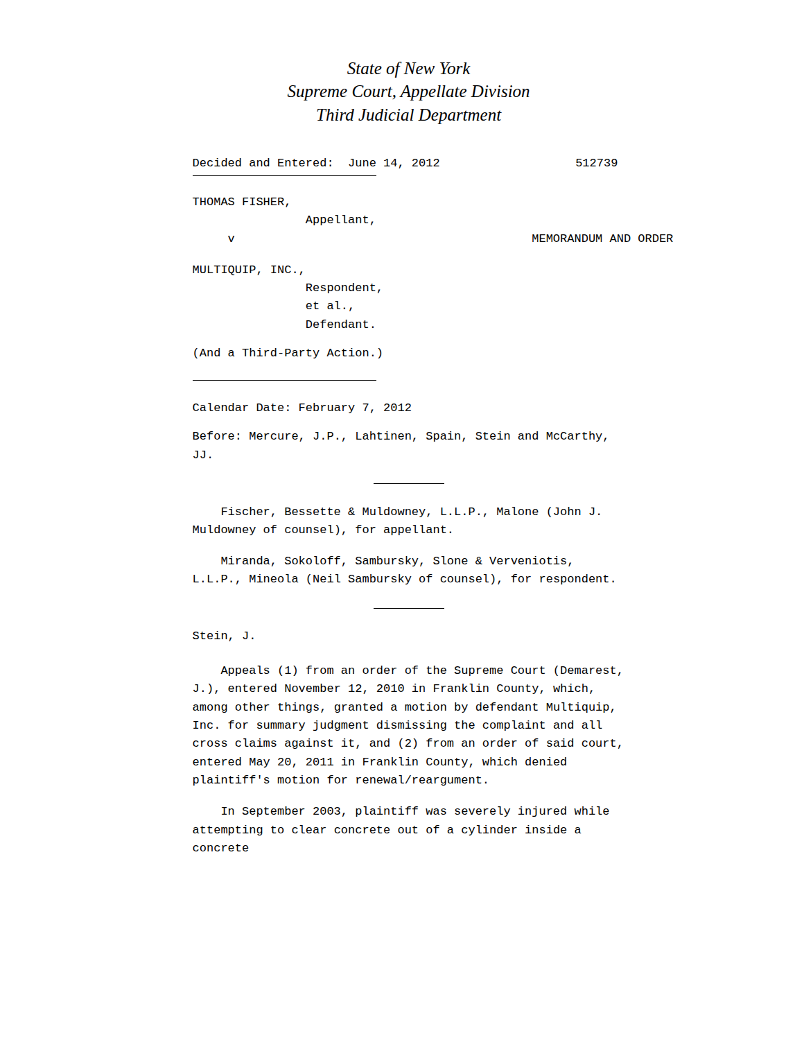State of New York
Supreme Court, Appellate Division
Third Judicial Department
Decided and Entered: June 14, 2012 512739
THOMAS FISHER,
Appellant,
v
MULTIQUIP, INC.,
Respondent,
et al.,
Defendant.
MEMORANDUM AND ORDER
(And a Third-Party Action.)
Calendar Date: February 7, 2012
Before: Mercure, J.P., Lahtinen, Spain, Stein and McCarthy, JJ.
Fischer, Bessette & Muldowney, L.L.P., Malone (John J. Muldowney of counsel), for appellant.
Miranda, Sokoloff, Sambursky, Slone & Verveniotis, L.L.P., Mineola (Neil Sambursky of counsel), for respondent.
Stein, J.
Appeals (1) from an order of the Supreme Court (Demarest, J.), entered November 12, 2010 in Franklin County, which, among other things, granted a motion by defendant Multiquip, Inc. for summary judgment dismissing the complaint and all cross claims against it, and (2) from an order of said court, entered May 20, 2011 in Franklin County, which denied plaintiff's motion for renewal/reargument.
In September 2003, plaintiff was severely injured while attempting to clear concrete out of a cylinder inside a concrete